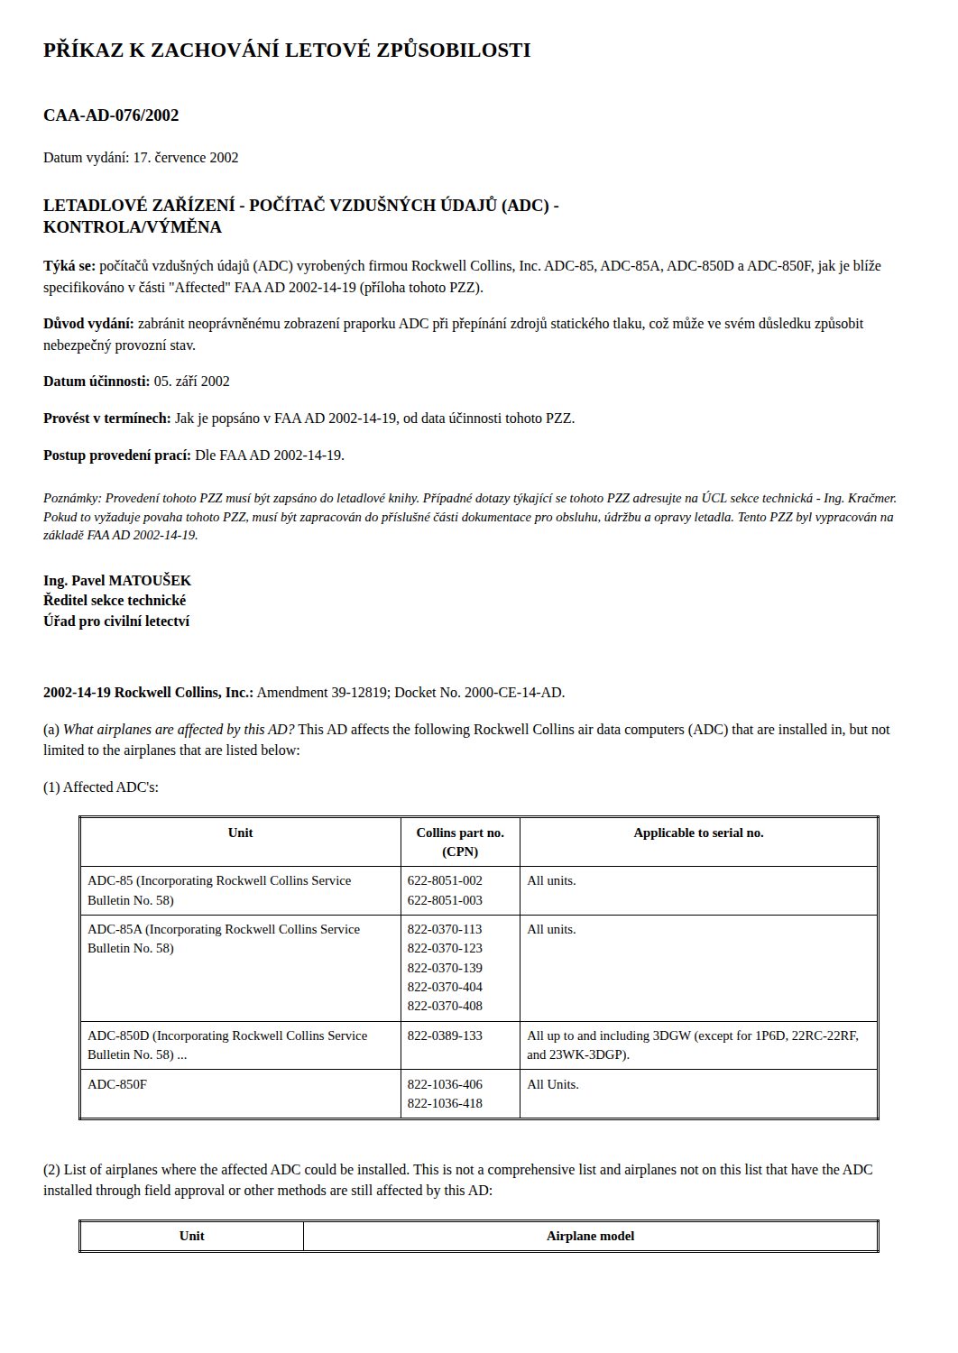PŘÍKAZ K ZACHOVÁNÍ LETOVÉ ZPŮSOBILOSTI
CAA-AD-076/2002
Datum vydání: 17. července 2002
LETADLOVÉ ZAŘÍZENÍ - POČÍTAČ VZDUŠNÝCH ÚDAJŮ (ADC) -
KONTROLA/VÝMĚNA
Týká se: počítačů vzdušných údajů (ADC) vyrobených firmou Rockwell Collins, Inc. ADC-85, ADC-85A, ADC-850D a ADC-850F, jak je blíže specifikováno v části "Affected" FAA AD 2002-14-19 (příloha tohoto PZZ).
Důvod vydání: zabránit neoprávněnému zobrazení praporku ADC při přepínání zdrojů statického tlaku, což může ve svém důsledku způsobit nebezpečný provozní stav.
Datum účinnosti: 05. září 2002
Provést v termínech: Jak je popsáno v FAA AD 2002-14-19, od data účinnosti tohoto PZZ.
Postup provedení prací: Dle FAA AD 2002-14-19.
Poznámky: Provedení tohoto PZZ musí být zapsáno do letadlové knihy. Případné dotazy týkající se tohoto PZZ adresujte na ÚCL sekce technická - Ing. Kračmer. Pokud to vyžaduje povaha tohoto PZZ, musí být zapracován do příslušné části dokumentace pro obsluhu, údržbu a opravy letadla. Tento PZZ byl vypracován na základě FAA AD 2002-14-19.
Ing. Pavel MATOUŠEK
Ředitel sekce technické
Úřad pro civilní letectví
2002-14-19 Rockwell Collins, Inc.: Amendment 39-12819; Docket No. 2000-CE-14-AD.
(a) What airplanes are affected by this AD? This AD affects the following Rockwell Collins air data computers (ADC) that are installed in, but not limited to the airplanes that are listed below:
(1) Affected ADC's:
| Unit | Collins part no. (CPN) | Applicable to serial no. |
| --- | --- | --- |
| ADC-85 (Incorporating Rockwell Collins Service Bulletin No. 58) | 622-8051-002 622-8051-003 | All units. |
| ADC-85A (Incorporating Rockwell Collins Service Bulletin No. 58) | 822-0370-113 822-0370-123 822-0370-139 822-0370-404 822-0370-408 | All units. |
| ADC-850D (Incorporating Rockwell Collins Service Bulletin No. 58) ... | 822-0389-133 | All up to and including 3DGW (except for 1P6D, 22RC-22RF, and 23WK-3DGP). |
| ADC-850F | 822-1036-406 822-1036-418 | All Units. |
(2) List of airplanes where the affected ADC could be installed. This is not a comprehensive list and airplanes not on this list that have the ADC installed through field approval or other methods are still affected by this AD:
| Unit | Airplane model |
| --- | --- |